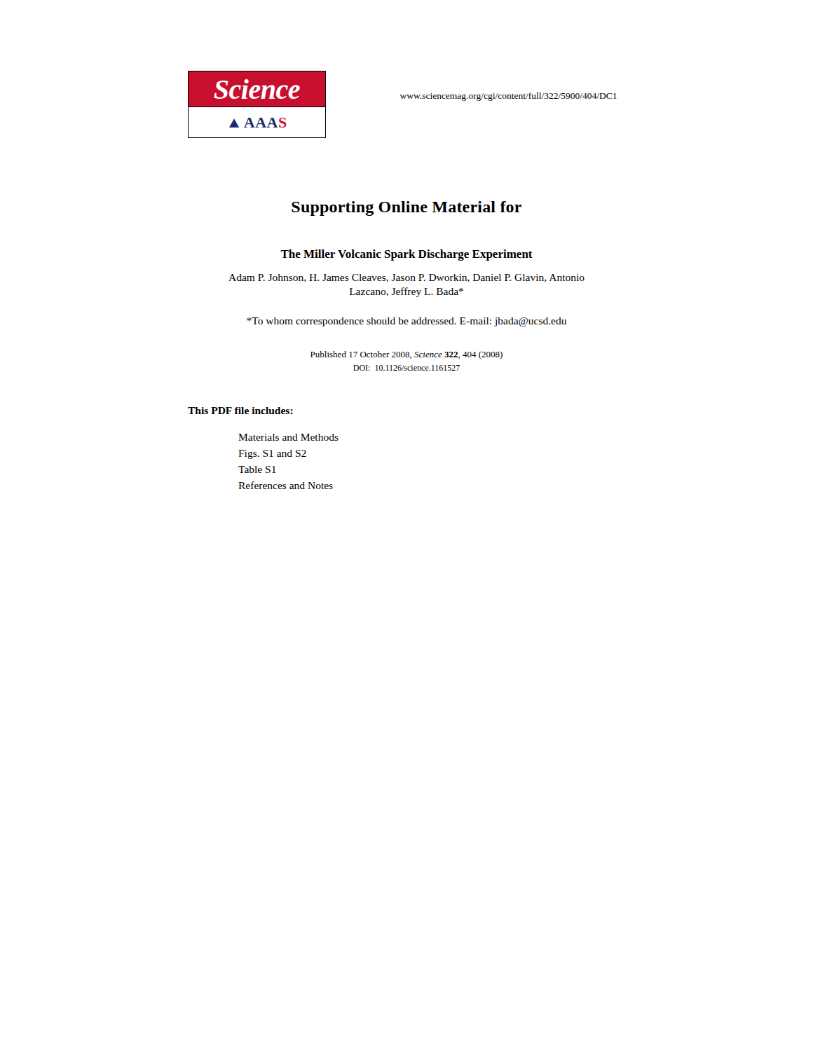Science
▲AAAS
www.sciencemag.org/cgi/content/full/322/5900/404/DC1
Supporting Online Material for
The Miller Volcanic Spark Discharge Experiment
Adam P. Johnson, H. James Cleaves, Jason P. Dworkin, Daniel P. Glavin, Antonio Lazcano, Jeffrey L. Bada*
*To whom correspondence should be addressed. E-mail: jbada@ucsd.edu
Published 17 October 2008, Science 322, 404 (2008)
DOI: 10.1126/science.1161527
This PDF file includes:
Materials and Methods
Figs. S1 and S2
Table S1
References and Notes